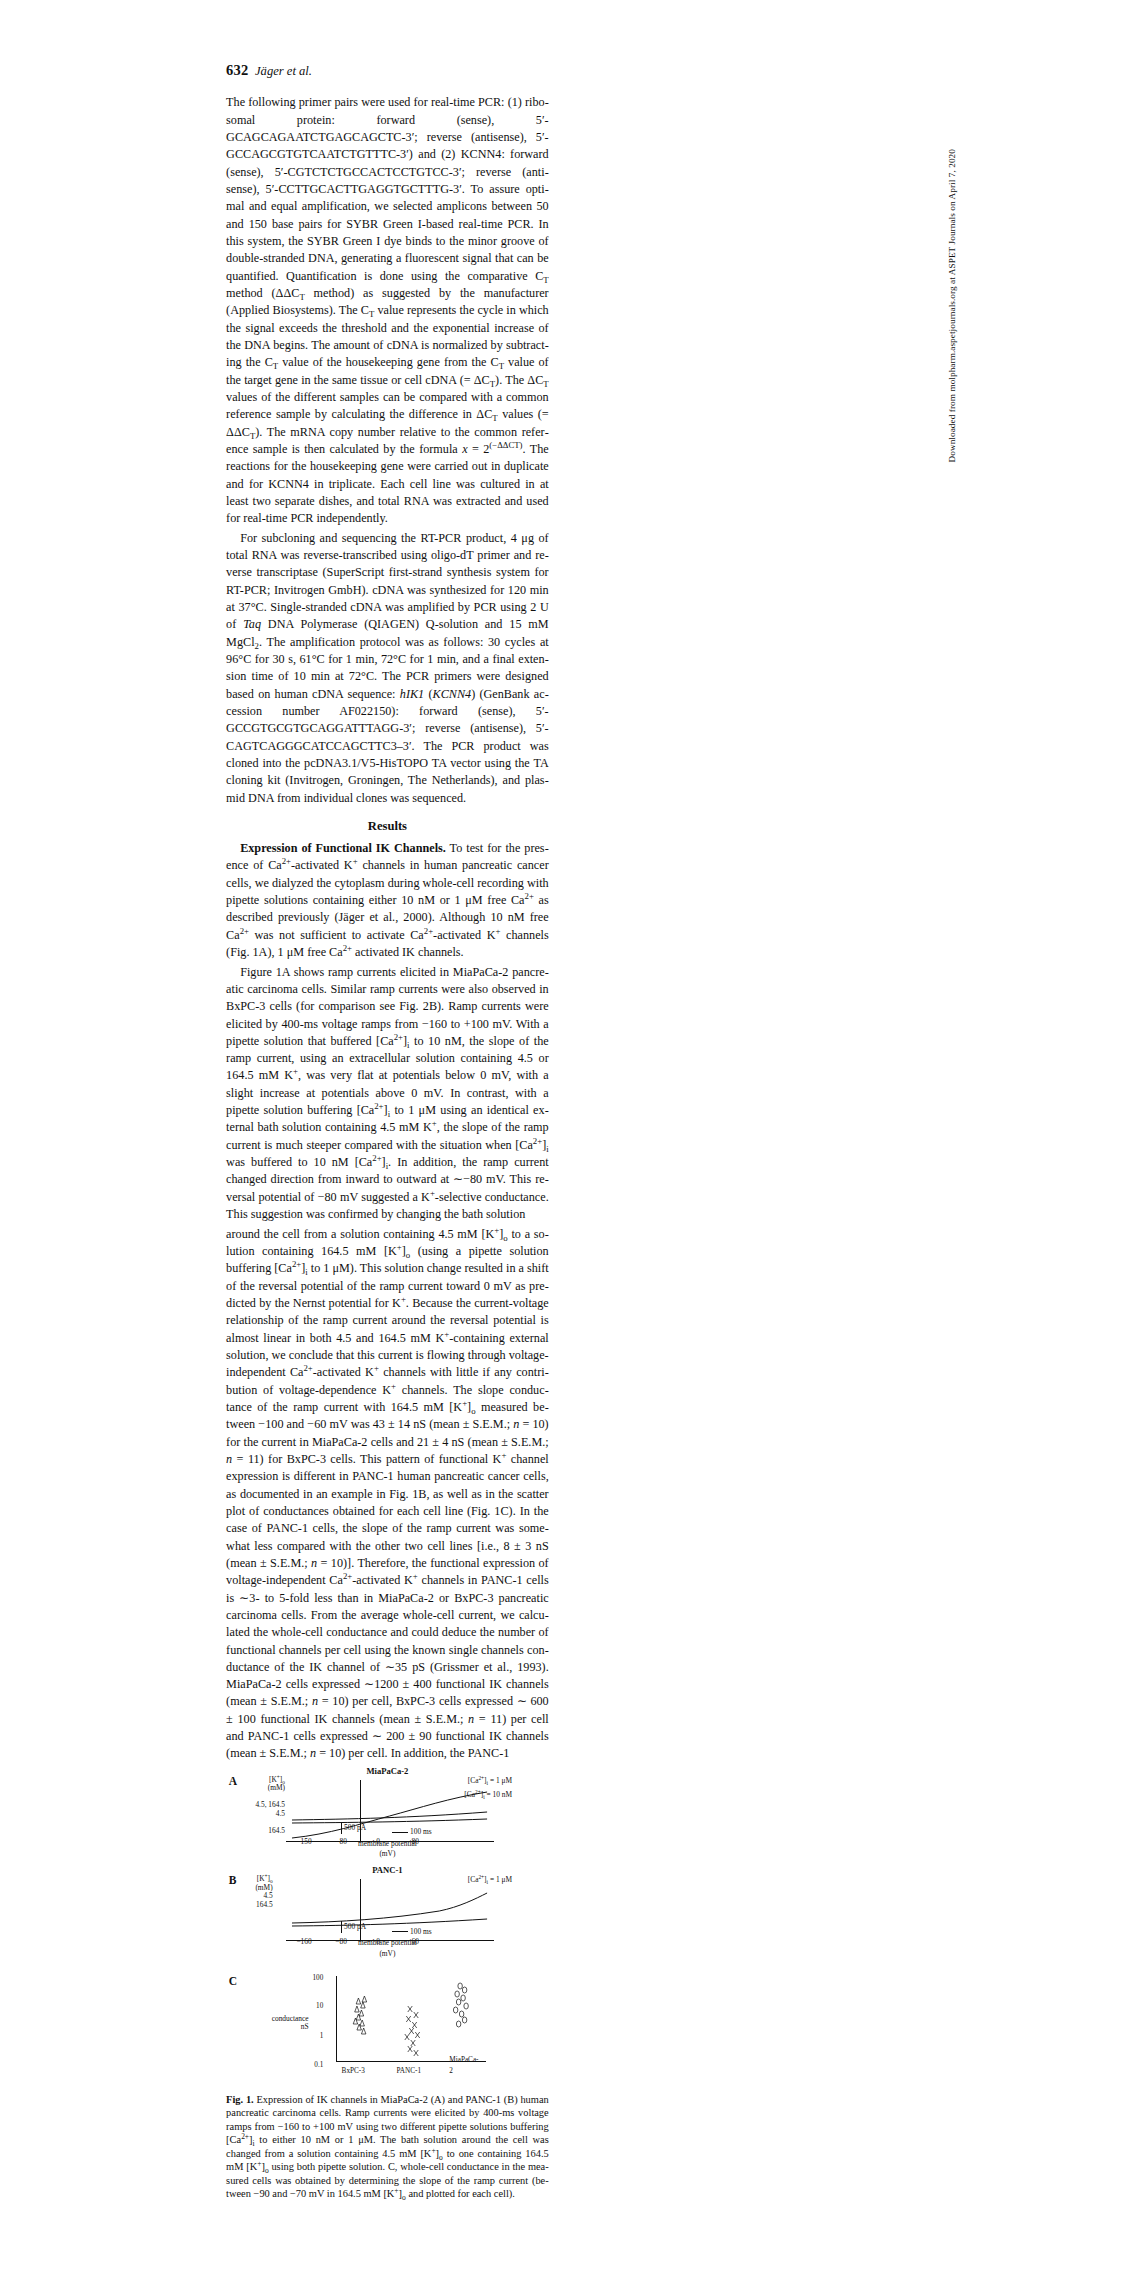632 Jäger et al.
Downloaded from molpharm.aspetjournals.org at ASPET Journals on April 7, 2020
The following primer pairs were used for real-time PCR: (1) ribosomal protein: forward (sense), 5′-GCAGCAGAATCTGAGCAGCTC-3′; reverse (antisense), 5′-GCCAGCGTGTCAATCTGTTTC-3′) and (2) KCNN4: forward (sense), 5′-CGTCTCTGCCACTCCTGTCC-3′; reverse (antisense), 5′-CCTTGCACTTGAGGTGCTTTG-3′. To assure optimal and equal amplification, we selected amplicons between 50 and 150 base pairs for SYBR Green I-based real-time PCR. In this system, the SYBR Green I dye binds to the minor groove of double-stranded DNA, generating a fluorescent signal that can be quantified. Quantification is done using the comparative CT method (ΔΔCT method) as suggested by the manufacturer (Applied Biosystems). The CT value represents the cycle in which the signal exceeds the threshold and the exponential increase of the DNA begins. The amount of cDNA is normalized by subtracting the CT value of the housekeeping gene from the CT value of the target gene in the same tissue or cell cDNA (= ΔCT). The ΔCT values of the different samples can be compared with a common reference sample by calculating the difference in ΔCT values (= ΔΔCT). The mRNA copy number relative to the common reference sample is then calculated by the formula x = 2(−ΔΔCT). The reactions for the housekeeping gene were carried out in duplicate and for KCNN4 in triplicate. Each cell line was cultured in at least two separate dishes, and total RNA was extracted and used for real-time PCR independently.
For subcloning and sequencing the RT-PCR product, 4 μg of total RNA was reverse-transcribed using oligo-dT primer and reverse transcriptase (SuperScript first-strand synthesis system for RT-PCR; Invitrogen GmbH). cDNA was synthesized for 120 min at 37°C. Single-stranded cDNA was amplified by PCR using 2 U of Taq DNA Polymerase (QIAGEN) Q-solution and 15 mM MgCl2. The amplification protocol was as follows: 30 cycles at 96°C for 30 s, 61°C for 1 min, 72°C for 1 min, and a final extension time of 10 min at 72°C. The PCR primers were designed based on human cDNA sequence: hIK1 (KCNN4) (GenBank accession number AF022150): forward (sense), 5′-GCCGTGCGTGCAGGATTTAGG-3′; reverse (antisense), 5′-CAGTCAGGGCATCCAGCTTC3–3′. The PCR product was cloned into the pcDNA3.1/V5-HisTOPO TA vector using the TA cloning kit (Invitrogen, Groningen, The Netherlands), and plasmid DNA from individual clones was sequenced.
Results
Expression of Functional IK Channels. To test for the presence of Ca2+-activated K+ channels in human pancreatic cancer cells, we dialyzed the cytoplasm during whole-cell recording with pipette solutions containing either 10 nM or 1 μM free Ca2+ as described previously (Jäger et al., 2000). Although 10 nM free Ca2+ was not sufficient to activate Ca2+-activated K+ channels (Fig. 1A), 1 μM free Ca2+ activated IK channels.
Figure 1A shows ramp currents elicited in MiaPaCa-2 pancreatic carcinoma cells. Similar ramp currents were also observed in BxPC-3 cells (for comparison see Fig. 2B). Ramp currents were elicited by 400-ms voltage ramps from −160 to +100 mV. With a pipette solution that buffered [Ca2+]i to 10 nM, the slope of the ramp current, using an extracellular solution containing 4.5 or 164.5 mM K+, was very flat at potentials below 0 mV, with a slight increase at potentials above 0 mV. In contrast, with a pipette solution buffering [Ca2+]i to 1 μM using an identical external bath solution containing 4.5 mM K+, the slope of the ramp current is much steeper compared with the situation when [Ca2+]i was buffered to 10 nM [Ca2+]i. In addition, the ramp current changed direction from inward to outward at ∼−80 mV. This reversal potential of −80 mV suggested a K+-selective conductance. This suggestion was confirmed by changing the bath solution
around the cell from a solution containing 4.5 mM [K+]o to a solution containing 164.5 mM [K+]o (using a pipette solution buffering [Ca2+]i to 1 μM). This solution change resulted in a shift of the reversal potential of the ramp current toward 0 mV as predicted by the Nernst potential for K+. Because the current-voltage relationship of the ramp current around the reversal potential is almost linear in both 4.5 and 164.5 mM K+-containing external solution, we conclude that this current is flowing through voltage-independent Ca2+-activated K+ channels with little if any contribution of voltage-dependence K+ channels. The slope conductance of the ramp current with 164.5 mM [K+]o measured between −100 and −60 mV was 43 ± 14 nS (mean ± S.E.M.; n = 10) for the current in MiaPaCa-2 cells and 21 ± 4 nS (mean ± S.E.M.; n = 11) for BxPC-3 cells. This pattern of functional K+ channel expression is different in PANC-1 human pancreatic cancer cells, as documented in an example in Fig. 1B, as well as in the scatter plot of conductances obtained for each cell line (Fig. 1C). In the case of PANC-1 cells, the slope of the ramp current was somewhat less compared with the other two cell lines [i.e., 8 ± 3 nS (mean ± S.E.M.; n = 10)]. Therefore, the functional expression of voltage-independent Ca2+-activated K+ channels in PANC-1 cells is ∼3- to 5-fold less than in MiaPaCa-2 or BxPC-3 pancreatic carcinoma cells. From the average whole-cell current, we calculated the whole-cell conductance and could deduce the number of functional channels per cell using the known single channels conductance of the IK channel of ∼35 pS (Grissmer et al., 1993). MiaPaCa-2 cells expressed ∼1200 ± 400 functional IK channels (mean ± S.E.M.; n = 10) per cell, BxPC-3 cells expressed ∼ 600 ± 100 functional IK channels (mean ± S.E.M.; n = 11) per cell and PANC-1 cells expressed ∼ 200 ± 90 functional IK channels (mean ± S.E.M.; n = 10) per cell. In addition, the PANC-1
A
MiaPaCa-2
[K+]o
(mM)
4.5, 164.5
4.5
164.5
[Ca2+]i = 1 μM
[Ca2+]i = 10 nM
500 pA
100 ms
−150
−80
0
80
membrane potential
(mV)
B
PANC-1
[K+]o
(mM)
4.5
164.5
[Ca2+]i = 1 μM
500 pA
100 ms
−160
−80
0
60
membrane potential
(mV)
C
conductance
nS
100
10
1
0.1
BxPC-3
PANC-1
MiaPaCa-2
Fig. 1. Expression of IK channels in MiaPaCa-2 (A) and PANC-1 (B) human pancreatic carcinoma cells. Ramp currents were elicited by 400-ms voltage ramps from −160 to +100 mV using two different pipette solutions buffering [Ca2+]i to either 10 nM or 1 μM. The bath solution around the cell was changed from a solution containing 4.5 mM [K+]o to one containing 164.5 mM [K+]o using both pipette solution. C, whole-cell conductance in the measured cells was obtained by determining the slope of the ramp current (between −90 and −70 mV in 164.5 mM [K+]o and plotted for each cell).